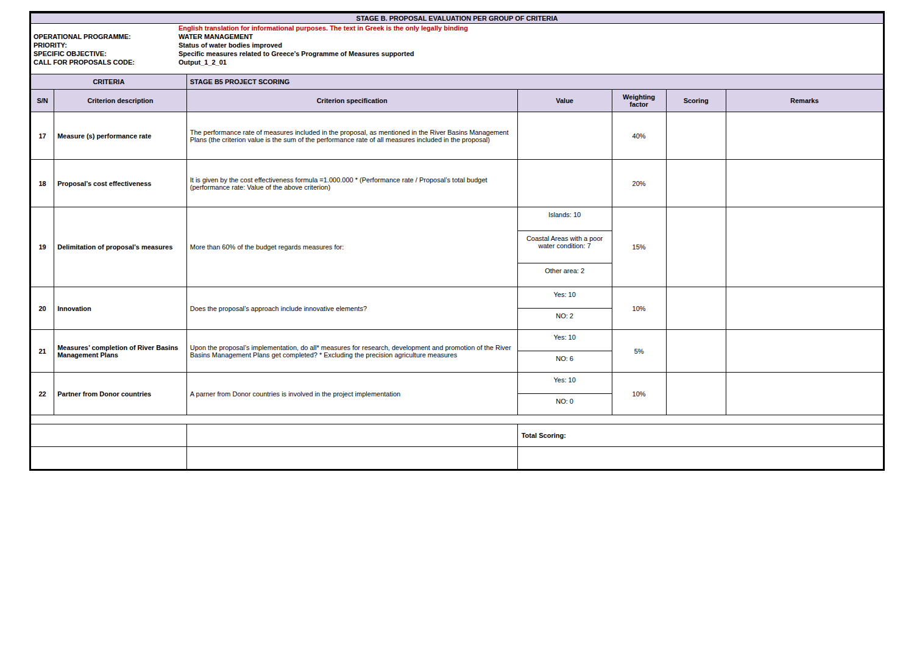| STAGE B. PROPOSAL EVALUATION PER GROUP OF CRITERIA |
| / / English translation for informational purposes. The text in Greek is the only legally binding / / OPERATIONAL PROGRAMME: / WATER MANAGEMENT / / PRIORITY: / Status of water bodies improved / / SPECIFIC OBJECTIVE: / Specific measures related to Greece’s Programme of Measures supported / / CALL FOR PROPOSALS CODE: / Output_1_2_01 / |
| CRITERIA | STAGE B5 PROJECT SCORING |
| S/N | Criterion description | Criterion specification | Value | Weighting factor | Scoring | Remarks |
| 17 | Measure (s) performance rate | The performance rate of measures included in the proposal, as mentioned in the River Basins Management Plans (the criterion value is the sum of the performance rate of all measures included in the proposal) | | 40% | | |
| 18 | Proposal’s cost effectiveness | It is given by the cost effectiveness formula =1.000.000 * (Performance rate / Proposal’s total budget (performance rate: Value of the above criterion) | | 20% | | |
| 19 | Delimitation of proposal’s measures | More than 60% of the budget regards measures for: | Islands: 10 Coastal Areas with a poor water condition: 7 Other area: 2 | 15% | | |
| 20 | Innovation | Does the proposal’s approach include innovative elements? | Yes: 10 NO: 2 | 10% | | |
| 21 | Measures’ completion of River Basins Management Plans | Upon the proposal’s implementation, do all* measures for research, development and promotion of the River Basins Management Plans get completed? * Excluding the precision agriculture measures | Yes: 10 NO: 6 | 5% | | |
| 22 | Partner from Donor countries | A parner from Donor countries is involved in the project implementation | Yes: 10 NO: 0 | 10% | | |
| | | Total Scoring: |